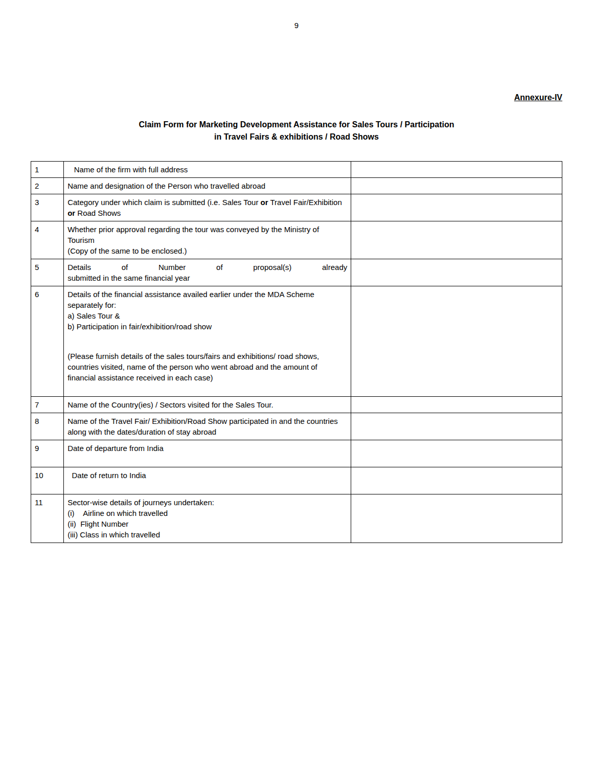9
Annexure-IV
Claim Form for Marketing Development Assistance for Sales Tours / Participation
in Travel Fairs & exhibitions / Road Shows
| 1 | Name of the firm with full address | |
| 2 | Name and designation of the Person who travelled abroad | |
| 3 | Category under which claim is submitted (i.e. Sales Tour or Travel Fair/Exhibition or Road Shows | |
| 4 | Whether prior approval regarding the tour was conveyed by the Ministry of Tourism (Copy of the same to be enclosed.) | |
| 5 | Details of Number of proposal(s) already submitted in the same financial year | |
| 6 | Details of the financial assistance availed earlier under the MDA Scheme separately for: a) Sales Tour & b) Participation in fair/exhibition/road show (Please furnish details of the sales tours/fairs and exhibitions/ road shows, countries visited, name of the person who went abroad and the amount of financial assistance received in each case) | |
| 7 | Name of the Country(ies) / Sectors visited for the Sales Tour. | |
| 8 | Name of the Travel Fair/ Exhibition/Road Show participated in and the countries along with the dates/duration of stay abroad | |
| 9 | Date of departure from India | |
| 10 | Date of return to India | |
| 11 | Sector-wise details of journeys undertaken: (i) Airline on which travelled (ii) Flight Number (iii) Class in which travelled | |